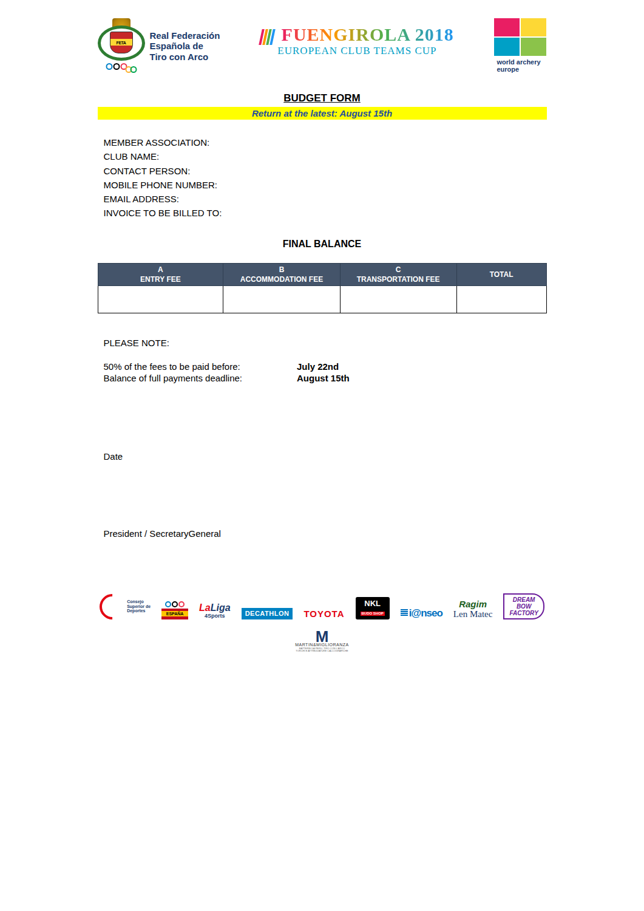FETA
Real Federación
Española de
Tiro con Arco
FUENGIROLA 2018
EUROPEAN CLUB TEAMS CUP
world archery
europe
BUDGET FORM
Return at the latest: August 15th
MEMBER ASSOCIATION:
CLUB NAME:
CONTACT PERSON:
MOBILE PHONE NUMBER:
EMAIL ADDRESS:
INVOICE TO BE BILLED TO:
FINAL BALANCE
| A | B | C | TOTAL |
| --- | --- | --- | --- |
| ENTRY FEE | ACCOMMODATION FEE | TRANSPORTATION FEE |
PLEASE NOTE:
| 50% of the fees to be paid before: | July 22nd |
| Balance of full payments deadline: | August 15th |
Date
President / SecretaryGeneral
Consejo
Superior de
Deportes
ESPAÑA
La Liga
4Sports
DECATHLON
TOYOTA
NKL
BUDO SHOP
i@nseo
Ragim
Len Matec
DREAM
BOW
FACTORY
M
MARTIN&MIGLIORANZA
BATTERIE DA PERU, TIRO CON L'ARCO
TORCHI E ATTREZZATURE CALCOGRAFICHE